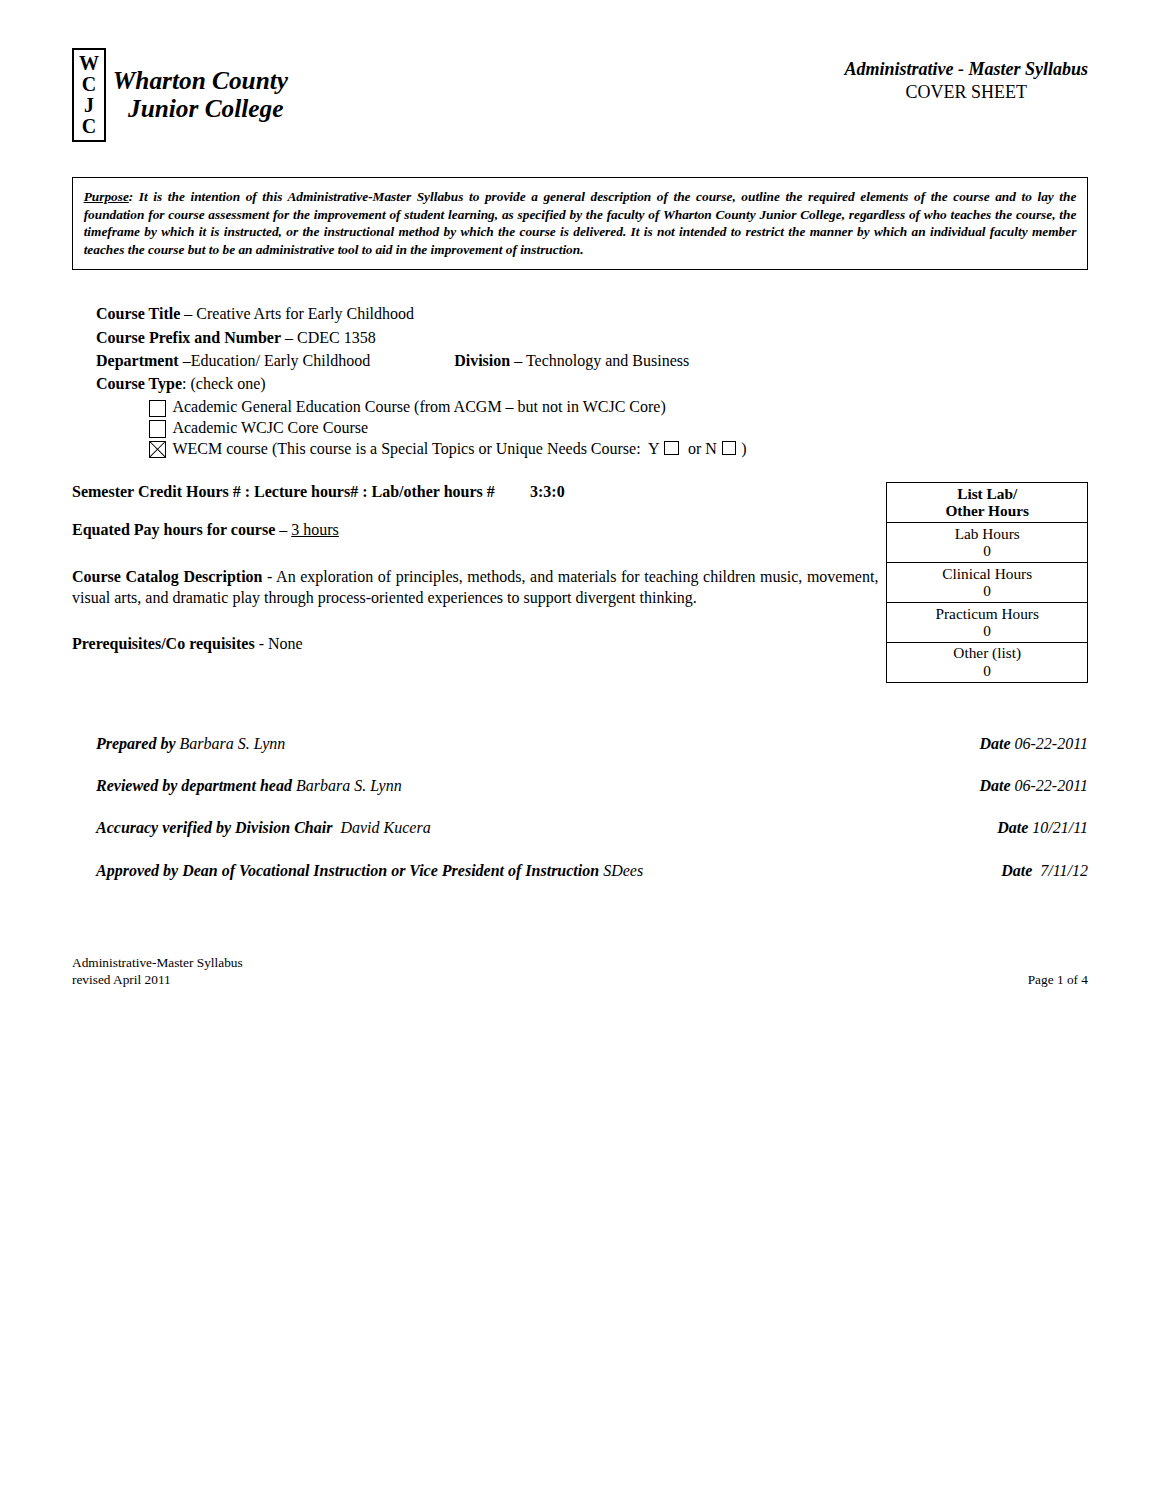WCJC
Wharton County
Junior College
Administrative - Master Syllabus
COVER SHEET
Purpose: It is the intention of this Administrative-Master Syllabus to provide a general description of the course, outline the required elements of the course and to lay the foundation for course assessment for the improvement of student learning, as specified by the faculty of Wharton County Junior College, regardless of who teaches the course, the timeframe by which it is instructed, or the instructional method by which the course is delivered. It is not intended to restrict the manner by which an individual faculty member teaches the course but to be an administrative tool to aid in the improvement of instruction.
Course Title – Creative Arts for Early Childhood
Course Prefix and Number – CDEC 1358
Department –Education/ Early Childhood Division – Technology and Business
Course Type: (check one)
Academic General Education Course (from ACGM – but not in WCJC Core)
Academic WCJC Core Course
WECM course (This course is a Special Topics or Unique Needs Course: Y or N )
Semester Credit Hours # : Lecture hours# : Lab/other hours #3:3:0
Equated Pay hours for course – 3 hours
Course Catalog Description - An exploration of principles, methods, and materials for teaching children music, movement, visual arts, and dramatic play through process-oriented experiences to support divergent thinking.
Prerequisites/Co requisites - None
| List Lab/ Other Hours |
| --- |
| Lab Hours 0 |
| Clinical Hours 0 |
| Practicum Hours 0 |
| Other (list) 0 |
Prepared by Barbara S. Lynn Date 06-22-2011
Reviewed by department head Barbara S. Lynn Date 06-22-2011
Accuracy verified by Division Chair David Kucera Date 10/21/11
Approved by Dean of Vocational Instruction or Vice President of Instruction SDees Date 7/11/12
Administrative-Master Syllabus
revised April 2011
Page 1 of 4